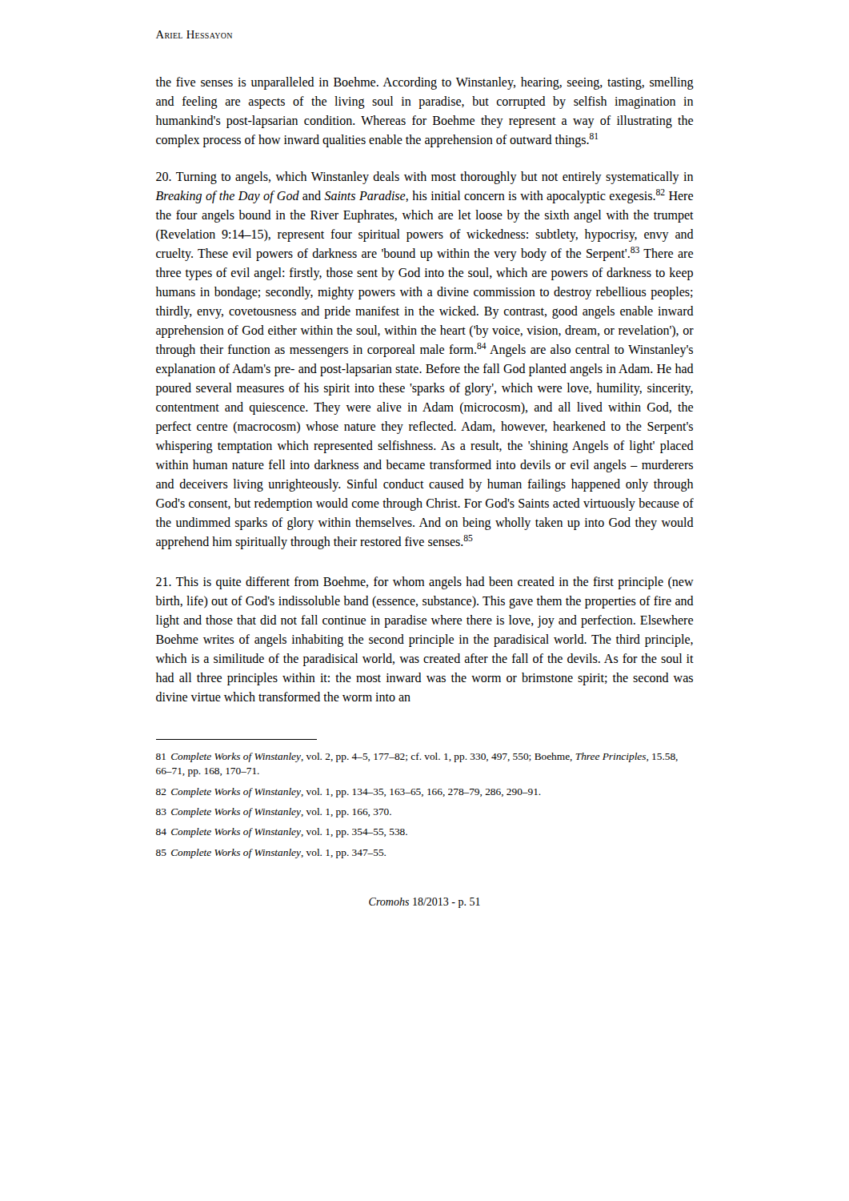Ariel Hessayon
the five senses is unparalleled in Boehme. According to Winstanley, hearing, seeing, tasting, smelling and feeling are aspects of the living soul in paradise, but corrupted by selfish imagination in humankind's post-lapsarian condition. Whereas for Boehme they represent a way of illustrating the complex process of how inward qualities enable the apprehension of outward things.81
20. Turning to angels, which Winstanley deals with most thoroughly but not entirely systematically in Breaking of the Day of God and Saints Paradise, his initial concern is with apocalyptic exegesis.82 Here the four angels bound in the River Euphrates, which are let loose by the sixth angel with the trumpet (Revelation 9:14–15), represent four spiritual powers of wickedness: subtlety, hypocrisy, envy and cruelty. These evil powers of darkness are 'bound up within the very body of the Serpent'.83 There are three types of evil angel: firstly, those sent by God into the soul, which are powers of darkness to keep humans in bondage; secondly, mighty powers with a divine commission to destroy rebellious peoples; thirdly, envy, covetousness and pride manifest in the wicked. By contrast, good angels enable inward apprehension of God either within the soul, within the heart ('by voice, vision, dream, or revelation'), or through their function as messengers in corporeal male form.84 Angels are also central to Winstanley's explanation of Adam's pre- and post-lapsarian state. Before the fall God planted angels in Adam. He had poured several measures of his spirit into these 'sparks of glory', which were love, humility, sincerity, contentment and quiescence. They were alive in Adam (microcosm), and all lived within God, the perfect centre (macrocosm) whose nature they reflected. Adam, however, hearkened to the Serpent's whispering temptation which represented selfishness. As a result, the 'shining Angels of light' placed within human nature fell into darkness and became transformed into devils or evil angels – murderers and deceivers living unrighteously. Sinful conduct caused by human failings happened only through God's consent, but redemption would come through Christ. For God's Saints acted virtuously because of the undimmed sparks of glory within themselves. And on being wholly taken up into God they would apprehend him spiritually through their restored five senses.85
21. This is quite different from Boehme, for whom angels had been created in the first principle (new birth, life) out of God's indissoluble band (essence, substance). This gave them the properties of fire and light and those that did not fall continue in paradise where there is love, joy and perfection. Elsewhere Boehme writes of angels inhabiting the second principle in the paradisical world. The third principle, which is a similitude of the paradisical world, was created after the fall of the devils. As for the soul it had all three principles within it: the most inward was the worm or brimstone spirit; the second was divine virtue which transformed the worm into an
81 Complete Works of Winstanley, vol. 2, pp. 4–5, 177–82; cf. vol. 1, pp. 330, 497, 550; Boehme, Three Principles, 15.58, 66–71, pp. 168, 170–71.
82 Complete Works of Winstanley, vol. 1, pp. 134–35, 163–65, 166, 278–79, 286, 290–91.
83 Complete Works of Winstanley, vol. 1, pp. 166, 370.
84 Complete Works of Winstanley, vol. 1, pp. 354–55, 538.
85 Complete Works of Winstanley, vol. 1, pp. 347–55.
Cromohs 18/2013 - p. 51